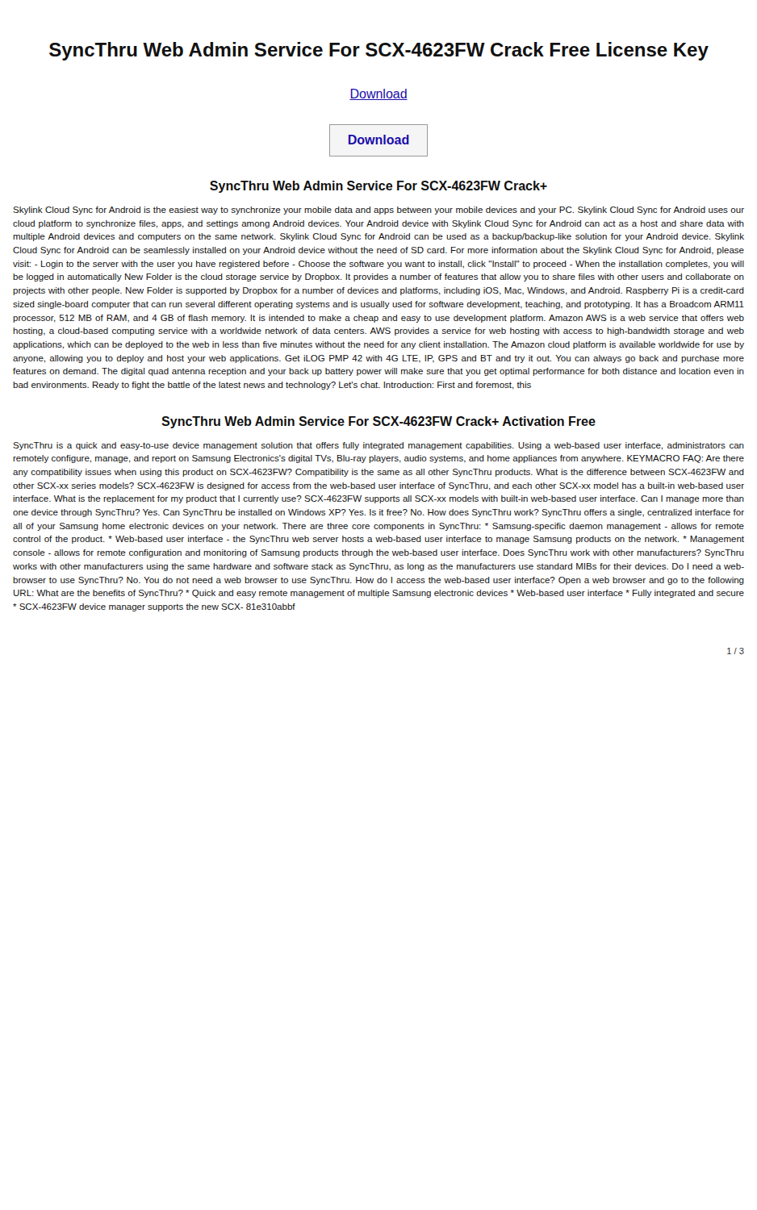SyncThru Web Admin Service For SCX-4623FW Crack Free License Key
Download
Download
SyncThru Web Admin Service For SCX-4623FW Crack+
Skylink Cloud Sync for Android is the easiest way to synchronize your mobile data and apps between your mobile devices and your PC. Skylink Cloud Sync for Android uses our cloud platform to synchronize files, apps, and settings among Android devices. Your Android device with Skylink Cloud Sync for Android can act as a host and share data with multiple Android devices and computers on the same network. Skylink Cloud Sync for Android can be used as a backup/backup-like solution for your Android device. Skylink Cloud Sync for Android can be seamlessly installed on your Android device without the need of SD card. For more information about the Skylink Cloud Sync for Android, please visit: - Login to the server with the user you have registered before - Choose the software you want to install, click "Install" to proceed - When the installation completes, you will be logged in automatically New Folder is the cloud storage service by Dropbox. It provides a number of features that allow you to share files with other users and collaborate on projects with other people. New Folder is supported by Dropbox for a number of devices and platforms, including iOS, Mac, Windows, and Android. Raspberry Pi is a credit-card sized single-board computer that can run several different operating systems and is usually used for software development, teaching, and prototyping. It has a Broadcom ARM11 processor, 512 MB of RAM, and 4 GB of flash memory. It is intended to make a cheap and easy to use development platform. Amazon AWS is a web service that offers web hosting, a cloud-based computing service with a worldwide network of data centers. AWS provides a service for web hosting with access to high-bandwidth storage and web applications, which can be deployed to the web in less than five minutes without the need for any client installation. The Amazon cloud platform is available worldwide for use by anyone, allowing you to deploy and host your web applications. Get iLOG PMP 42 with 4G LTE, IP, GPS and BT and try it out. You can always go back and purchase more features on demand. The digital quad antenna reception and your back up battery power will make sure that you get optimal performance for both distance and location even in bad environments. Ready to fight the battle of the latest news and technology? Let's chat. Introduction: First and foremost, this
SyncThru Web Admin Service For SCX-4623FW Crack+ Activation Free
SyncThru is a quick and easy-to-use device management solution that offers fully integrated management capabilities. Using a web-based user interface, administrators can remotely configure, manage, and report on Samsung Electronics's digital TVs, Blu-ray players, audio systems, and home appliances from anywhere. KEYMACRO FAQ: Are there any compatibility issues when using this product on SCX-4623FW? Compatibility is the same as all other SyncThru products. What is the difference between SCX-4623FW and other SCX-xx series models? SCX-4623FW is designed for access from the web-based user interface of SyncThru, and each other SCX-xx model has a built-in web-based user interface. What is the replacement for my product that I currently use? SCX-4623FW supports all SCX-xx models with built-in web-based user interface. Can I manage more than one device through SyncThru? Yes. Can SyncThru be installed on Windows XP? Yes. Is it free? No. How does SyncThru work? SyncThru offers a single, centralized interface for all of your Samsung home electronic devices on your network. There are three core components in SyncThru: * Samsung-specific daemon management - allows for remote control of the product. * Web-based user interface - the SyncThru web server hosts a web-based user interface to manage Samsung products on the network. * Management console - allows for remote configuration and monitoring of Samsung products through the web-based user interface. Does SyncThru work with other manufacturers? SyncThru works with other manufacturers using the same hardware and software stack as SyncThru, as long as the manufacturers use standard MIBs for their devices. Do I need a web-browser to use SyncThru? No. You do not need a web browser to use SyncThru. How do I access the web-based user interface? Open a web browser and go to the following URL: What are the benefits of SyncThru? * Quick and easy remote management of multiple Samsung electronic devices * Web-based user interface * Fully integrated and secure * SCX-4623FW device manager supports the new SCX- 81e310abbf
1 / 3